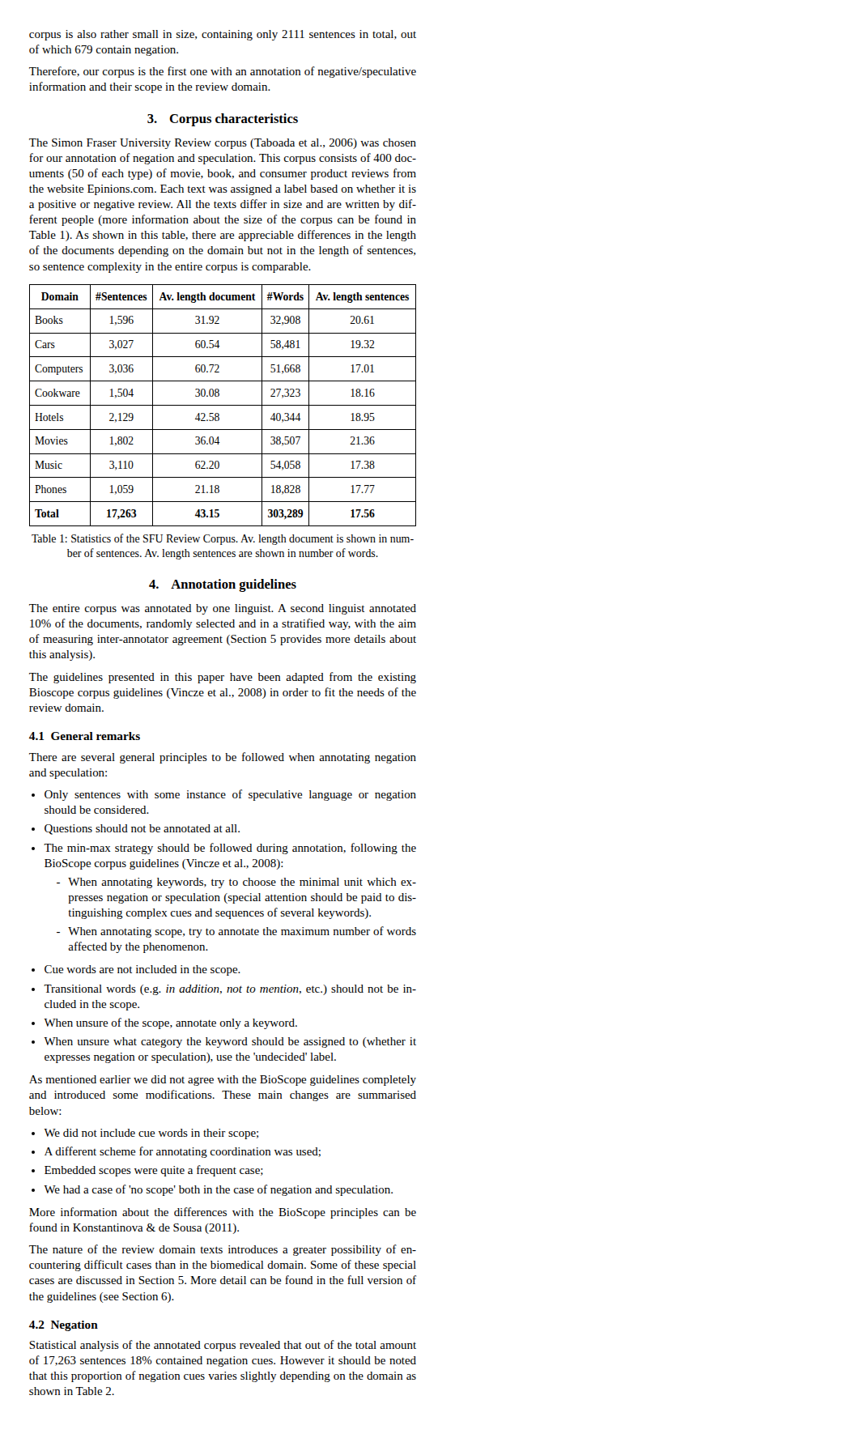corpus is also rather small in size, containing only 2111 sentences in total, out of which 679 contain negation.
Therefore, our corpus is the first one with an annotation of negative/speculative information and their scope in the review domain.
3. Corpus characteristics
The Simon Fraser University Review corpus (Taboada et al., 2006) was chosen for our annotation of negation and speculation. This corpus consists of 400 documents (50 of each type) of movie, book, and consumer product reviews from the website Epinions.com. Each text was assigned a label based on whether it is a positive or negative review. All the texts differ in size and are written by different people (more information about the size of the corpus can be found in Table 1). As shown in this table, there are appreciable differences in the length of the documents depending on the domain but not in the length of sentences, so sentence complexity in the entire corpus is comparable.
| Domain | #Sentences | Av. length document | #Words | Av. length sentences |
| --- | --- | --- | --- | --- |
| Books | 1,596 | 31.92 | 32,908 | 20.61 |
| Cars | 3,027 | 60.54 | 58,481 | 19.32 |
| Computers | 3,036 | 60.72 | 51,668 | 17.01 |
| Cookware | 1,504 | 30.08 | 27,323 | 18.16 |
| Hotels | 2,129 | 42.58 | 40,344 | 18.95 |
| Movies | 1,802 | 36.04 | 38,507 | 21.36 |
| Music | 3,110 | 62.20 | 54,058 | 17.38 |
| Phones | 1,059 | 21.18 | 18,828 | 17.77 |
| Total | 17,263 | 43.15 | 303,289 | 17.56 |
Table 1: Statistics of the SFU Review Corpus. Av. length document is shown in number of sentences. Av. length sentences are shown in number of words.
4. Annotation guidelines
The entire corpus was annotated by one linguist. A second linguist annotated 10% of the documents, randomly selected and in a stratified way, with the aim of measuring inter-annotator agreement (Section 5 provides more details about this analysis).
The guidelines presented in this paper have been adapted from the existing Bioscope corpus guidelines (Vincze et al., 2008) in order to fit the needs of the review domain.
4.1 General remarks
There are several general principles to be followed when annotating negation and speculation:
Only sentences with some instance of speculative language or negation should be considered.
Questions should not be annotated at all.
The min-max strategy should be followed during annotation, following the BioScope corpus guidelines (Vincze et al., 2008):
When annotating keywords, try to choose the minimal unit which expresses negation or speculation (special attention should be paid to distinguishing complex cues and sequences of several keywords).
When annotating scope, try to annotate the maximum number of words affected by the phenomenon.
Cue words are not included in the scope.
Transitional words (e.g. in addition, not to mention, etc.) should not be included in the scope.
When unsure of the scope, annotate only a keyword.
When unsure what category the keyword should be assigned to (whether it expresses negation or speculation), use the 'undecided' label.
As mentioned earlier we did not agree with the BioScope guidelines completely and introduced some modifications. These main changes are summarised below:
We did not include cue words in their scope;
A different scheme for annotating coordination was used;
Embedded scopes were quite a frequent case;
We had a case of 'no scope' both in the case of negation and speculation.
More information about the differences with the BioScope principles can be found in Konstantinova & de Sousa (2011).
The nature of the review domain texts introduces a greater possibility of encountering difficult cases than in the biomedical domain. Some of these special cases are discussed in Section 5. More detail can be found in the full version of the guidelines (see Section 6).
4.2 Negation
Statistical analysis of the annotated corpus revealed that out of the total amount of 17,263 sentences 18% contained negation cues. However it should be noted that this proportion of negation cues varies slightly depending on the domain as shown in Table 2.